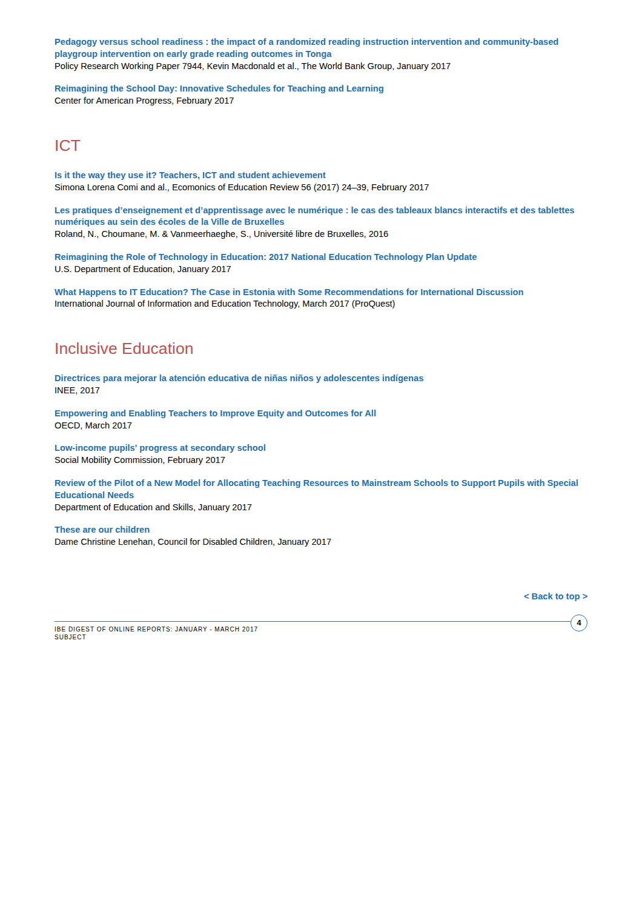Pedagogy versus school readiness : the impact of a randomized reading instruction intervention and community-based playgroup intervention on early grade reading outcomes in Tonga
Policy Research Working Paper 7944, Kevin Macdonald et al., The World Bank Group, January 2017
Reimagining the School Day: Innovative Schedules for Teaching and Learning
Center for American Progress, February 2017
ICT
Is it the way they use it? Teachers, ICT and student achievement
Simona Lorena Comi and al., Ecomonics of Education Review 56 (2017) 24–39, February 2017
Les pratiques d’enseignement et d’apprentissage avec le numérique : le cas des tableaux blancs interactifs et des tablettes numériques au sein des écoles de la Ville de Bruxelles
Roland, N., Choumane, M. & Vanmeerhaeghe, S., Université libre de Bruxelles, 2016
Reimagining the Role of Technology in Education: 2017 National Education Technology Plan Update
U.S. Department of Education, January 2017
What Happens to IT Education? The Case in Estonia with Some Recommendations for International Discussion
International Journal of Information and Education Technology, March 2017 (ProQuest)
Inclusive Education
Directrices para mejorar la atención educativa de niñas niños y adolescentes indígenas
INEE, 2017
Empowering and Enabling Teachers to Improve Equity and Outcomes for All
OECD, March 2017
Low-income pupils' progress at secondary school
Social Mobility Commission, February 2017
Review of the Pilot of a New Model for Allocating Teaching Resources to Mainstream Schools to Support Pupils with Special Educational Needs
Department of Education and Skills, January 2017
These are our children
Dame Christine Lenehan, Council for Disabled Children, January 2017
< Back to top >
IBE DIGEST OF ONLINE REPORTS: JANUARY - MARCH 2017
SUBJECT
4